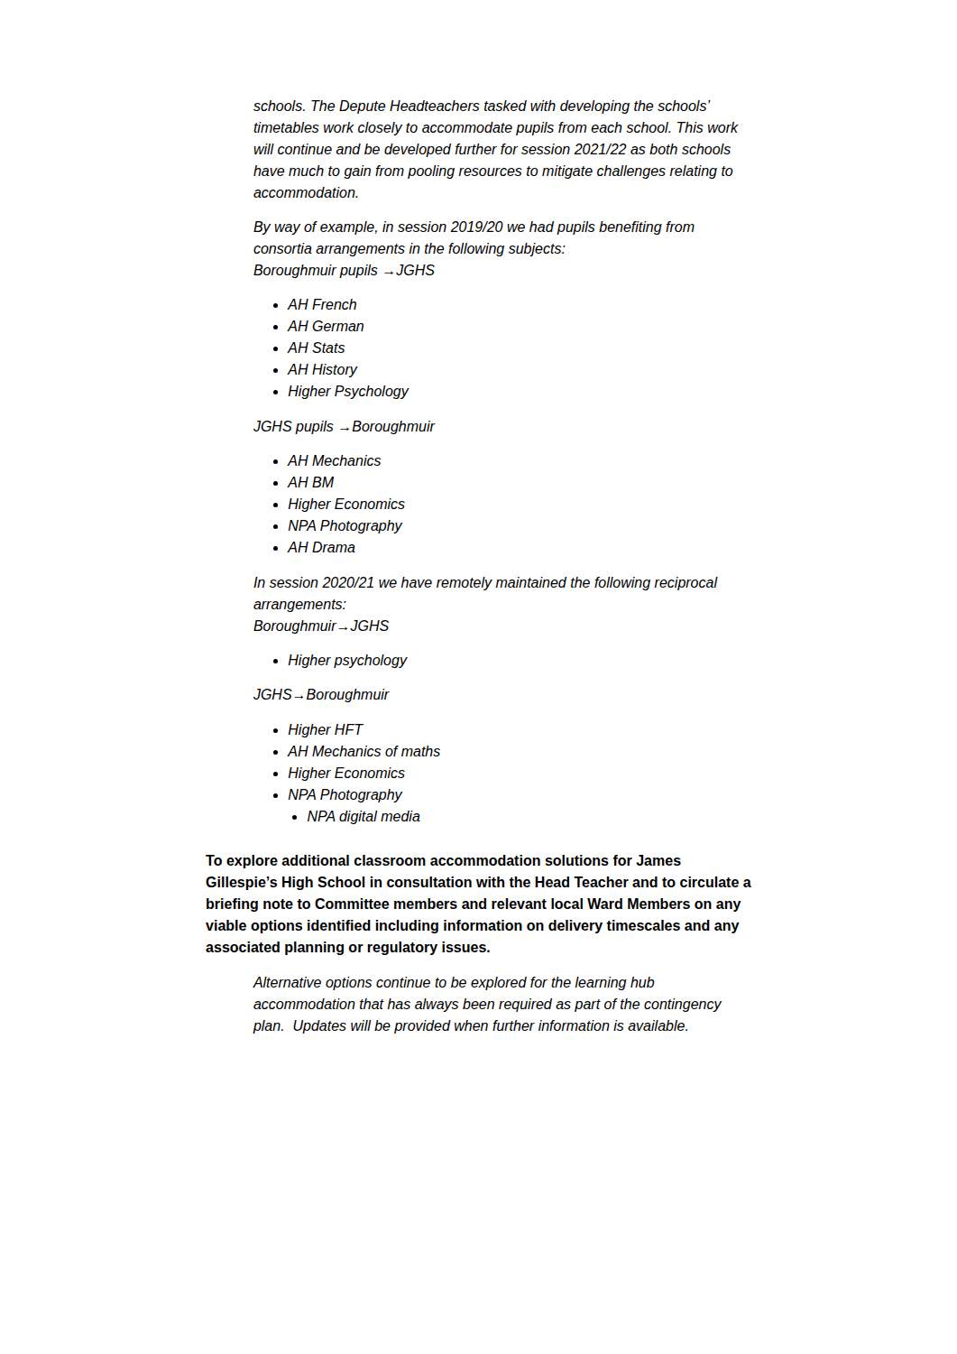schools. The Depute Headteachers tasked with developing the schools’ timetables work closely to accommodate pupils from each school. This work will continue and be developed further for session 2021/22 as both schools have much to gain from pooling resources to mitigate challenges relating to accommodation.
By way of example, in session 2019/20 we had pupils benefiting from consortia arrangements in the following subjects:
Boroughmuir pupils →JGHS
AH French
AH German
AH Stats
AH History
Higher Psychology
JGHS pupils →Boroughmuir
AH Mechanics
AH BM
Higher Economics
NPA Photography
AH Drama
In session 2020/21 we have remotely maintained the following reciprocal arrangements:
Boroughmuir→JGHS
Higher psychology
JGHS→Boroughmuir
Higher HFT
AH Mechanics of maths
Higher Economics
NPA Photography
NPA digital media
To explore additional classroom accommodation solutions for James Gillespie’s High School in consultation with the Head Teacher and to circulate a briefing note to Committee members and relevant local Ward Members on any viable options identified including information on delivery timescales and any associated planning or regulatory issues.
Alternative options continue to be explored for the learning hub accommodation that has always been required as part of the contingency plan. Updates will be provided when further information is available.